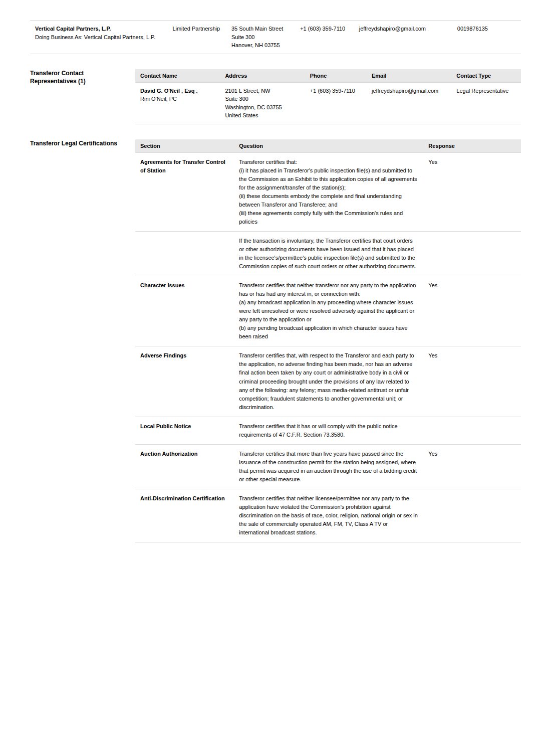| Vertical Capital Partners, L.P. Doing Business As: Vertical Capital Partners, L.P. | Limited Partnership | 35 South Main Street Suite 300 Hanover, NH 03755 | +1 (603) 359-7110 | jeffreydshapiro@gmail.com | 0019876135 |
Transferor Contact Representatives (1)
| Contact Name | Address | Phone | Email | Contact Type |
| --- | --- | --- | --- | --- |
| David G. O'Neil , Esq . Rini O'Neil, PC | 2101 L Street, NW Suite 300 Washington, DC 03755 United States | +1 (603) 359-7110 | jeffreydshapiro@gmail.com | Legal Representative |
Transferor Legal Certifications
| Section | Question | Response |
| --- | --- | --- |
| Agreements for Transfer Control of Station | Transferor certifies that: (i) it has placed in Transferor's public inspection file(s) and submitted to the Commission as an Exhibit to this application copies of all agreements for the assignment/transfer of the station(s); (ii) these documents embody the complete and final understanding between Transferor and Transferee; and (iii) these agreements comply fully with the Commission's rules and policies | Yes |
| | If the transaction is involuntary, the Transferor certifies that court orders or other authorizing documents have been issued and that it has placed in the licensee's/permittee's public inspection file(s) and submitted to the Commission copies of such court orders or other authorizing documents. | |
| Character Issues | Transferor certifies that neither transferor nor any party to the application has or has had any interest in, or connection with: (a) any broadcast application in any proceeding where character issues were left unresolved or were resolved adversely against the applicant or any party to the application or (b) any pending broadcast application in which character issues have been raised | Yes |
| Adverse Findings | Transferor certifies that, with respect to the Transferor and each party to the application, no adverse finding has been made, nor has an adverse final action been taken by any court or administrative body in a civil or criminal proceeding brought under the provisions of any law related to any of the following: any felony; mass media-related antitrust or unfair competition; fraudulent statements to another governmental unit; or discrimination. | Yes |
| Local Public Notice | Transferor certifies that it has or will comply with the public notice requirements of 47 C.F.R. Section 73.3580. | |
| Auction Authorization | Transferor certifies that more than five years have passed since the issuance of the construction permit for the station being assigned, where that permit was acquired in an auction through the use of a bidding credit or other special measure. | Yes |
| Anti-Discrimination Certification | Transferor certifies that neither licensee/permittee nor any party to the application have violated the Commission's prohibition against discrimination on the basis of race, color, religion, national origin or sex in the sale of commercially operated AM, FM, TV, Class A TV or international broadcast stations. | |